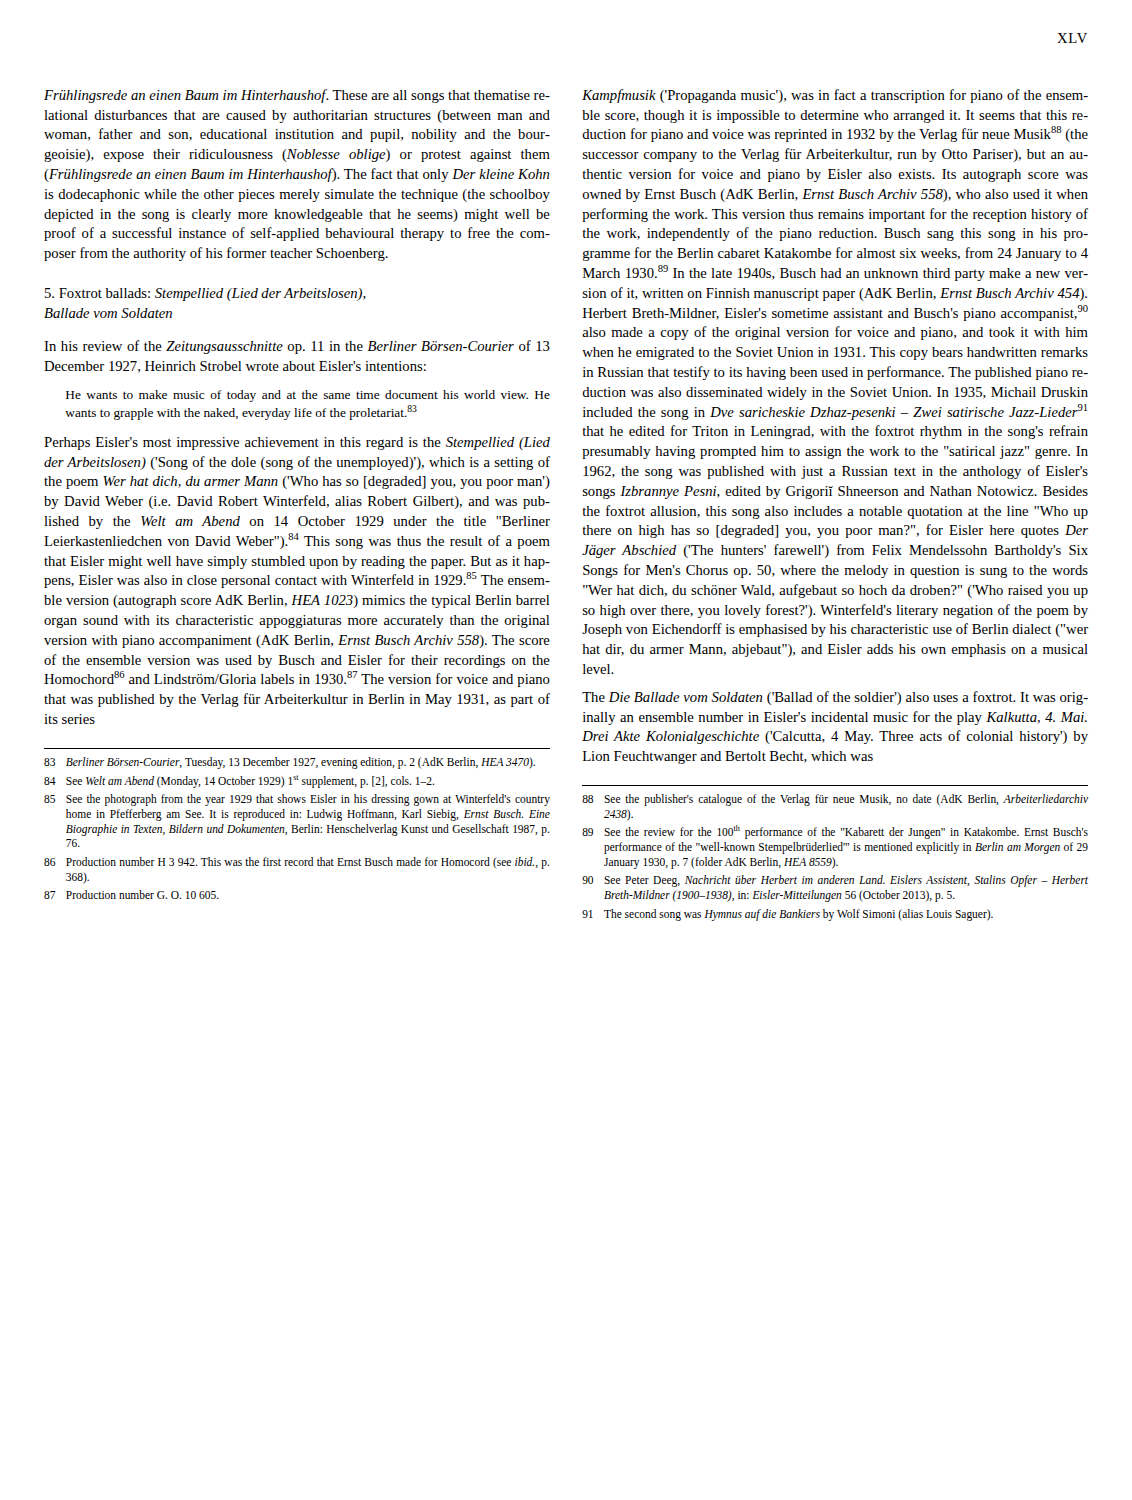XLV
Frühlingsrede an einen Baum im Hinterhaushof. These are all songs that thematise relational disturbances that are caused by authoritarian structures (between man and woman, father and son, educational institution and pupil, nobility and the bourgeoisie), expose their ridiculousness (Noblesse oblige) or protest against them (Frühlingsrede an einen Baum im Hinterhaushof). The fact that only Der kleine Kohn is dodecaphonic while the other pieces merely simulate the technique (the schoolboy depicted in the song is clearly more knowledgeable that he seems) might well be proof of a successful instance of self-applied behavioural therapy to free the composer from the authority of his former teacher Schoenberg.
5. Foxtrot ballads: Stempellied (Lied der Arbeitslosen),
Ballade vom Soldaten
In his review of the Zeitungsausschnitte op. 11 in the Berliner Börsen-Courier of 13 December 1927, Heinrich Strobel wrote about Eisler's intentions:
He wants to make music of today and at the same time document his world view. He wants to grapple with the naked, everyday life of the proletariat.83
Perhaps Eisler's most impressive achievement in this regard is the Stempellied (Lied der Arbeitslosen) ('Song of the dole (song of the unemployed)'), which is a setting of the poem Wer hat dich, du armer Mann ('Who has so [degraded] you, you poor man') by David Weber (i.e. David Robert Winterfeld, alias Robert Gilbert), and was published by the Welt am Abend on 14 October 1929 under the title "Berliner Leierkastenliedchen von David Weber").84 This song was thus the result of a poem that Eisler might well have simply stumbled upon by reading the paper. But as it happens, Eisler was also in close personal contact with Winterfeld in 1929.85 The ensemble version (autograph score AdK Berlin, HEA 1023) mimics the typical Berlin barrel organ sound with its characteristic appoggiaturas more accurately than the original version with piano accompaniment (AdK Berlin, Ernst Busch Archiv 558). The score of the ensemble version was used by Busch and Eisler for their recordings on the Homochord86 and Lindström/Gloria labels in 1930.87 The version for voice and piano that was published by the Verlag für Arbeiterkultur in Berlin in May 1931, as part of its series
83 Berliner Börsen-Courier, Tuesday, 13 December 1927, evening edition, p. 2 (AdK Berlin, HEA 3470).
84 See Welt am Abend (Monday, 14 October 1929) 1st supplement, p. [2], cols. 1–2.
85 See the photograph from the year 1929 that shows Eisler in his dressing gown at Winterfeld's country home in Pfefferberg am See. It is reproduced in: Ludwig Hoffmann, Karl Siebig, Ernst Busch. Eine Biographie in Texten, Bildern und Dokumenten, Berlin: Henschelverlag Kunst und Gesellschaft 1987, p. 76.
86 Production number H 3 942. This was the first record that Ernst Busch made for Homocord (see ibid., p. 368).
87 Production number G. O. 10 605.
Kampfmusik ('Propaganda music'), was in fact a transcription for piano of the ensemble score, though it is impossible to determine who arranged it. It seems that this reduction for piano and voice was reprinted in 1932 by the Verlag für neue Musik88 (the successor company to the Verlag für Arbeiterkultur, run by Otto Pariser), but an authentic version for voice and piano by Eisler also exists. Its autograph score was owned by Ernst Busch (AdK Berlin, Ernst Busch Archiv 558), who also used it when performing the work. This version thus remains important for the reception history of the work, independently of the piano reduction. Busch sang this song in his programme for the Berlin cabaret Katakombe for almost six weeks, from 24 January to 4 March 1930.89 In the late 1940s, Busch had an unknown third party make a new version of it, written on Finnish manuscript paper (AdK Berlin, Ernst Busch Archiv 454). Herbert Breth-Mildner, Eisler's sometime assistant and Busch's piano accompanist,90 also made a copy of the original version for voice and piano, and took it with him when he emigrated to the Soviet Union in 1931. This copy bears handwritten remarks in Russian that testify to its having been used in performance. The published piano reduction was also disseminated widely in the Soviet Union. In 1935, Michail Druskin included the song in Dve saricheskie Dzhaz-pesenki – Zwei satirische Jazz-Lieder91 that he edited for Triton in Leningrad, with the foxtrot rhythm in the song's refrain presumably having prompted him to assign the work to the "satirical jazz" genre. In 1962, the song was published with just a Russian text in the anthology of Eisler's songs Izbrannye Pesni, edited by Grigoriĭ Shneerson and Nathan Notowicz. Besides the foxtrot allusion, this song also includes a notable quotation at the line "Who up there on high has so [degraded] you, you poor man?", for Eisler here quotes Der Jäger Abschied ('The hunters' farewell') from Felix Mendelssohn Bartholdy's Six Songs for Men's Chorus op. 50, where the melody in question is sung to the words "Wer hat dich, du schöner Wald, aufgebaut so hoch da droben?" ('Who raised you up so high over there, you lovely forest?'). Winterfeld's literary negation of the poem by Joseph von Eichendorff is emphasised by his characteristic use of Berlin dialect ("wer hat dir, du armer Mann, abjebaut"), and Eisler adds his own emphasis on a musical level.
The Die Ballade vom Soldaten ('Ballad of the soldier') also uses a foxtrot. It was originally an ensemble number in Eisler's incidental music for the play Kalkutta, 4. Mai. Drei Akte Kolonialgeschichte ('Calcutta, 4 May. Three acts of colonial history') by Lion Feuchtwanger and Bertolt Becht, which was
88 See the publisher's catalogue of the Verlag für neue Musik, no date (AdK Berlin, Arbeiterliedarchiv 2438).
89 See the review for the 100th performance of the "Kabarett der Jungen" in Katakombe. Ernst Busch's performance of the "well-known Stempelbrüderlied'" is mentioned explicitly in Berlin am Morgen of 29 January 1930, p. 7 (folder AdK Berlin, HEA 8559).
90 See Peter Deeg, Nachricht über Herbert im anderen Land. Eislers Assistent, Stalins Opfer – Herbert Breth-Mildner (1900–1938), in: Eisler-Mitteilungen 56 (October 2013), p. 5.
91 The second song was Hymnus auf die Bankiers by Wolf Simoni (alias Louis Saguer).